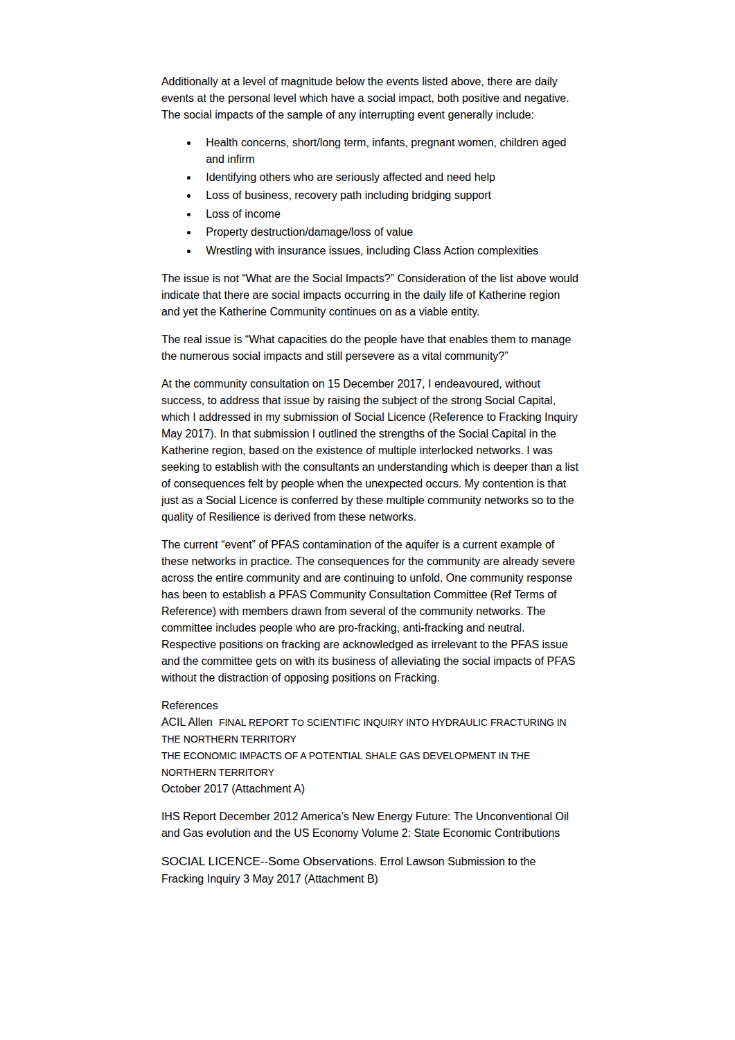Additionally at a level of magnitude below the events listed above, there are daily events at the personal level which have a social impact, both positive and negative. The social impacts of the sample of any interrupting event generally include:
Health concerns, short/long term, infants, pregnant women, children aged and infirm
Identifying others who are seriously affected and need help
Loss of business, recovery path including bridging support
Loss of income
Property destruction/damage/loss of value
Wrestling with insurance issues, including Class Action complexities
The issue is not “What are the Social Impacts?” Consideration of the list above would indicate that there are social impacts occurring in the daily life of Katherine region and yet the Katherine Community continues on as a viable entity.
The real issue is “What capacities do the people have that enables them to manage the numerous social impacts and still persevere as a vital community?”
At the community consultation on 15 December 2017, I endeavoured, without success, to address that issue by raising the subject of the strong Social Capital, which I addressed in my submission of Social Licence (Reference to Fracking Inquiry May 2017). In that submission I outlined the strengths of the Social Capital in the Katherine region, based on the existence of multiple interlocked networks. I was seeking to establish with the consultants an understanding which is deeper than a list of consequences felt by people when the unexpected occurs. My contention is that just as a Social Licence is conferred by these multiple community networks so to the quality of Resilience is derived from these networks.
The current “event” of PFAS contamination of the aquifer is a current example of these networks in practice. The consequences for the community are already severe across the entire community and are continuing to unfold. One community response has been to establish a PFAS Community Consultation Committee (Ref Terms of Reference) with members drawn from several of the community networks. The committee includes people who are pro-fracking, anti-fracking and neutral. Respective positions on fracking are acknowledged as irrelevant to the PFAS issue and the committee gets on with its business of alleviating the social impacts of PFAS without the distraction of opposing positions on Fracking.
References
ACIL Allen FINAL REPORT TO SCIENTIFIC INQUIRY INTO HYDRAULIC FRACTURING IN THE NORTHERN TERRITORY
THE ECONOMIC IMPACTS OF A POTENTIAL SHALE GAS DEVELOPMENT IN THE NORTHERN TERRITORY
October 2017 (Attachment A)
IHS Report December 2012 America’s New Energy Future: The Unconventional Oil and Gas evolution and the US Economy Volume 2: State Economic Contributions
SOCIAL LICENCE--Some Observations. Errol Lawson Submission to the Fracking Inquiry 3 May 2017 (Attachment B)